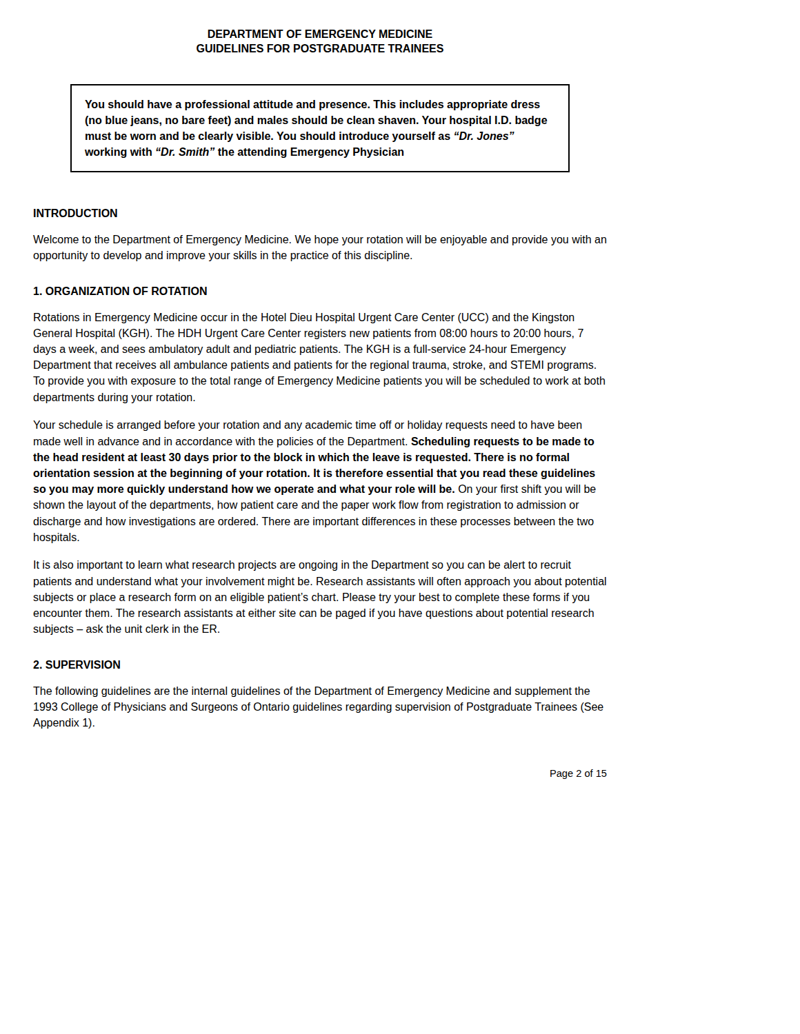DEPARTMENT OF EMERGENCY MEDICINE
GUIDELINES FOR POSTGRADUATE TRAINEES
You should have a professional attitude and presence. This includes appropriate dress (no blue jeans, no bare feet) and males should be clean shaven. Your hospital I.D. badge must be worn and be clearly visible. You should introduce yourself as “Dr. Jones” working with “Dr. Smith” the attending Emergency Physician
INTRODUCTION
Welcome to the Department of Emergency Medicine. We hope your rotation will be enjoyable and provide you with an opportunity to develop and improve your skills in the practice of this discipline.
1. ORGANIZATION OF ROTATION
Rotations in Emergency Medicine occur in the Hotel Dieu Hospital Urgent Care Center (UCC) and the Kingston General Hospital (KGH). The HDH Urgent Care Center registers new patients from 08:00 hours to 20:00 hours, 7 days a week, and sees ambulatory adult and pediatric patients. The KGH is a full-service 24-hour Emergency Department that receives all ambulance patients and patients for the regional trauma, stroke, and STEMI programs. To provide you with exposure to the total range of Emergency Medicine patients you will be scheduled to work at both departments during your rotation.
Your schedule is arranged before your rotation and any academic time off or holiday requests need to have been made well in advance and in accordance with the policies of the Department. Scheduling requests to be made to the head resident at least 30 days prior to the block in which the leave is requested. There is no formal orientation session at the beginning of your rotation. It is therefore essential that you read these guidelines so you may more quickly understand how we operate and what your role will be. On your first shift you will be shown the layout of the departments, how patient care and the paper work flow from registration to admission or discharge and how investigations are ordered. There are important differences in these processes between the two hospitals.
It is also important to learn what research projects are ongoing in the Department so you can be alert to recruit patients and understand what your involvement might be. Research assistants will often approach you about potential subjects or place a research form on an eligible patient’s chart. Please try your best to complete these forms if you encounter them. The research assistants at either site can be paged if you have questions about potential research subjects – ask the unit clerk in the ER.
2. SUPERVISION
The following guidelines are the internal guidelines of the Department of Emergency Medicine and supplement the 1993 College of Physicians and Surgeons of Ontario guidelines regarding supervision of Postgraduate Trainees (See Appendix 1).
Page 2 of 15